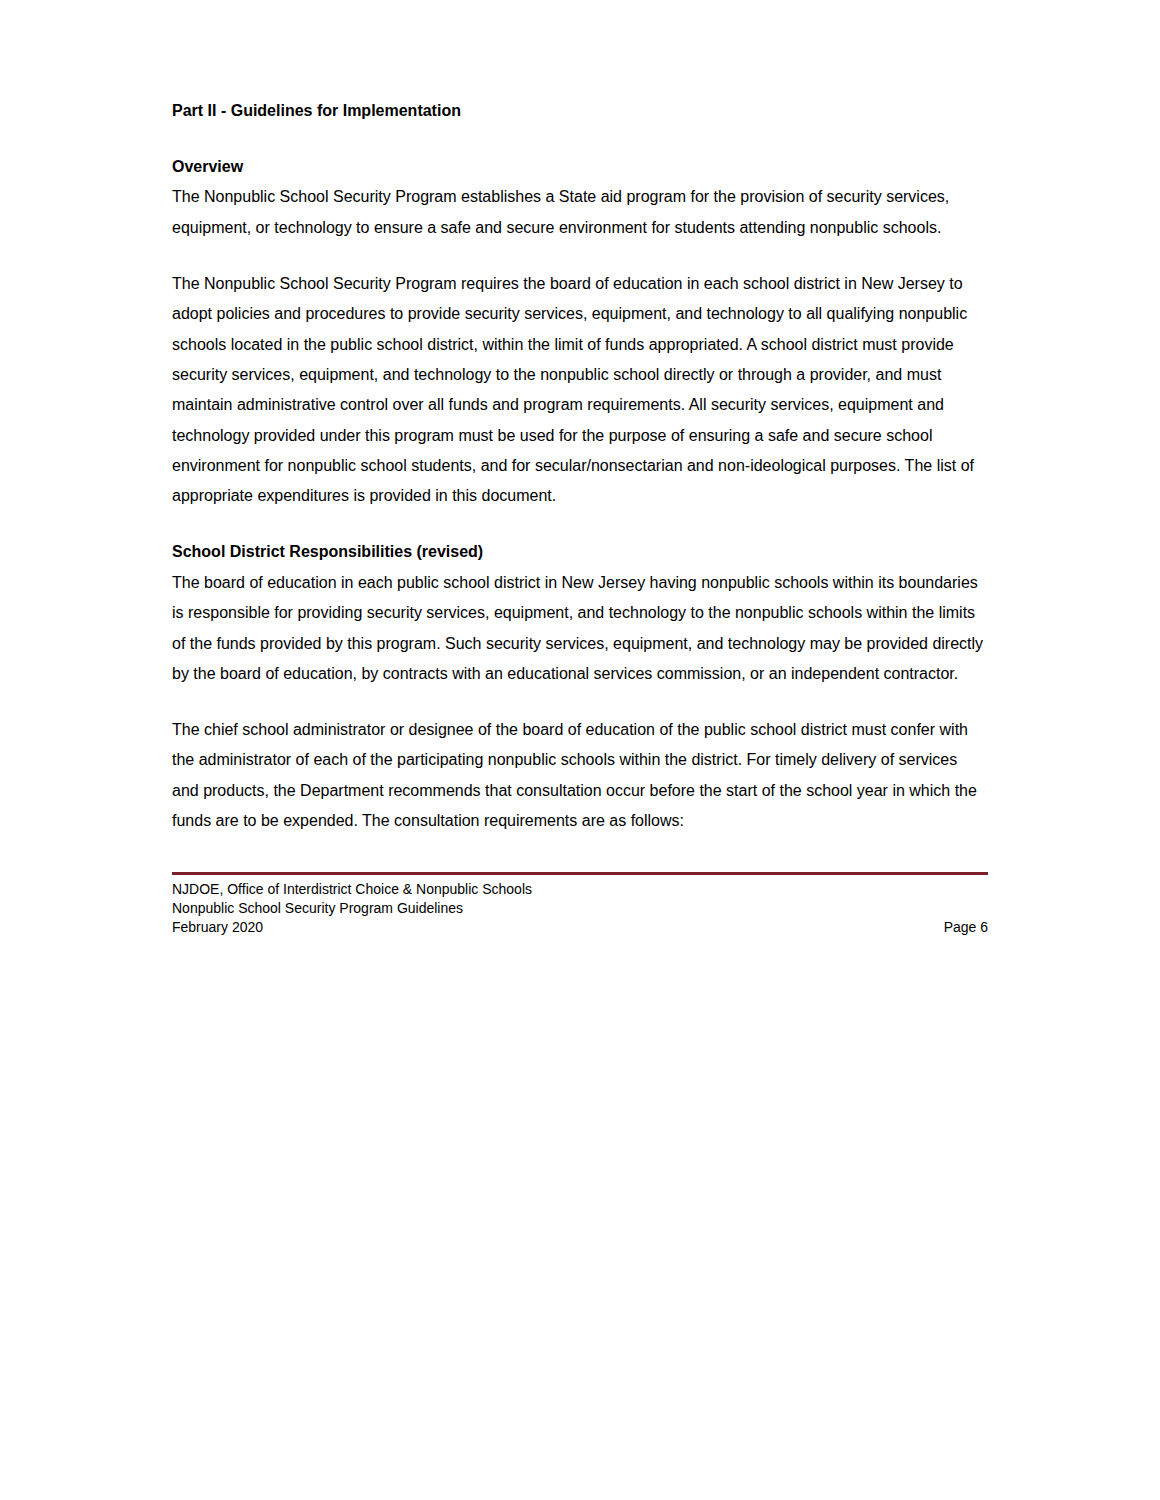Part II - Guidelines for Implementation
Overview
The Nonpublic School Security Program establishes a State aid program for the provision of security services, equipment, or technology to ensure a safe and secure environment for students attending nonpublic schools.
The Nonpublic School Security Program requires the board of education in each school district in New Jersey to adopt policies and procedures to provide security services, equipment, and technology to all qualifying nonpublic schools located in the public school district, within the limit of funds appropriated. A school district must provide security services, equipment, and technology to the nonpublic school directly or through a provider, and must maintain administrative control over all funds and program requirements. All security services, equipment and technology provided under this program must be used for the purpose of ensuring a safe and secure school environment for nonpublic school students, and for secular/nonsectarian and non-ideological purposes. The list of appropriate expenditures is provided in this document.
School District Responsibilities (revised)
The board of education in each public school district in New Jersey having nonpublic schools within its boundaries is responsible for providing security services, equipment, and technology to the nonpublic schools within the limits of the funds provided by this program. Such security services, equipment, and technology may be provided directly by the board of education, by contracts with an educational services commission, or an independent contractor.
The chief school administrator or designee of the board of education of the public school district must confer with the administrator of each of the participating nonpublic schools within the district. For timely delivery of services and products, the Department recommends that consultation occur before the start of the school year in which the funds are to be expended. The consultation requirements are as follows:
NJDOE, Office of Interdistrict Choice & Nonpublic Schools Nonpublic School Security Program Guidelines February 2020Page 6